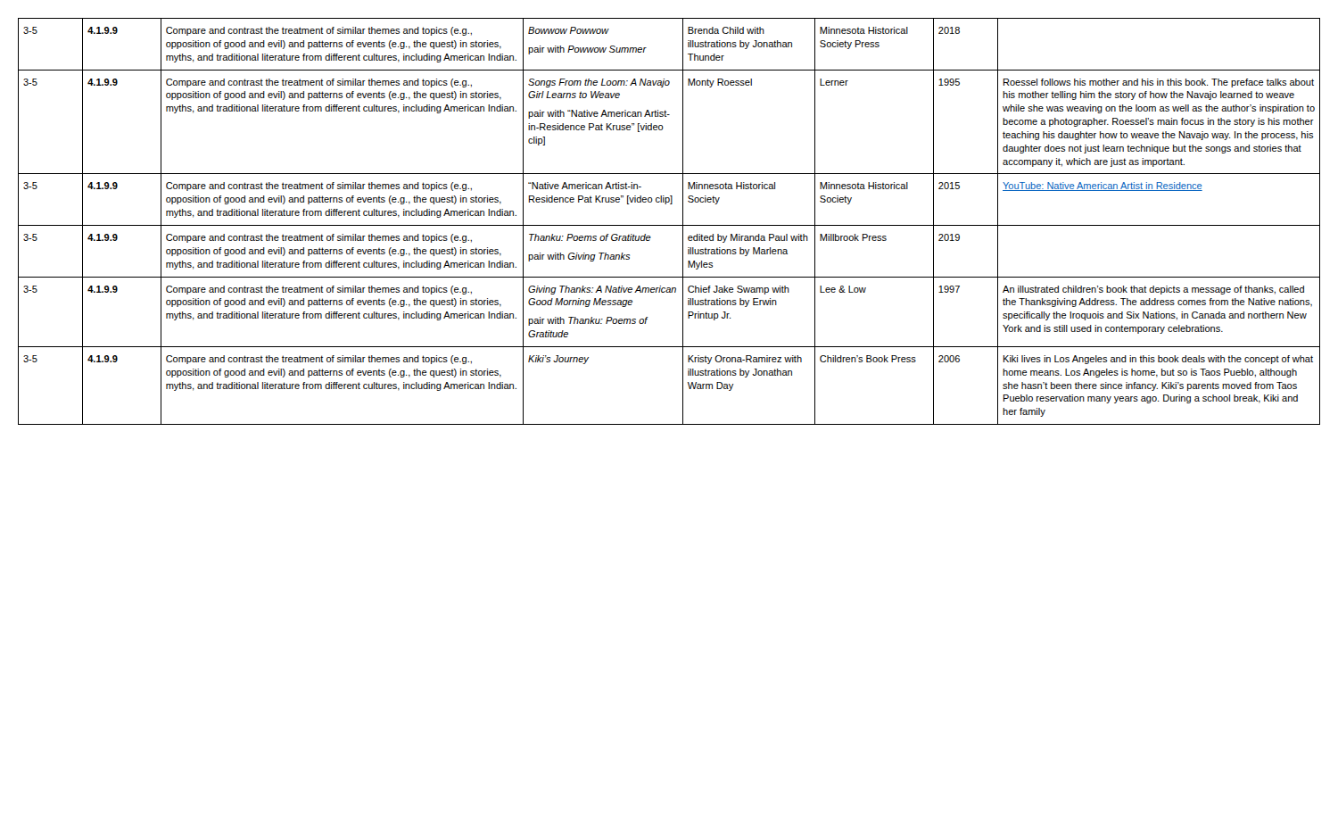| 3-5 | 4.1.9.9 | Compare and contrast the treatment of similar themes and topics (e.g., opposition of good and evil) and patterns of events (e.g., the quest) in stories, myths, and traditional literature from different cultures, including American Indian. | Bowwow Powwow pair with Powwow Summer | Brenda Child with illustrations by Jonathan Thunder | Minnesota Historical Society Press | 2018 | |
| 3-5 | 4.1.9.9 | Compare and contrast the treatment of similar themes and topics (e.g., opposition of good and evil) and patterns of events (e.g., the quest) in stories, myths, and traditional literature from different cultures, including American Indian. | Songs From the Loom: A Navajo Girl Learns to Weave pair with “Native American Artist-in-Residence Pat Kruse” [video clip] | Monty Roessel | Lerner | 1995 | Roessel follows his mother and his in this book. The preface talks about his mother telling him the story of how the Navajo learned to weave while she was weaving on the loom as well as the author’s inspiration to become a photographer. Roessel’s main focus in the story is his mother teaching his daughter how to weave the Navajo way. In the process, his daughter does not just learn technique but the songs and stories that accompany it, which are just as important. |
| 3-5 | 4.1.9.9 | Compare and contrast the treatment of similar themes and topics (e.g., opposition of good and evil) and patterns of events (e.g., the quest) in stories, myths, and traditional literature from different cultures, including American Indian. | “Native American Artist-in-Residence Pat Kruse” [video clip] | Minnesota Historical Society | Minnesota Historical Society | 2015 | YouTube: Native American Artist in Residence |
| 3-5 | 4.1.9.9 | Compare and contrast the treatment of similar themes and topics (e.g., opposition of good and evil) and patterns of events (e.g., the quest) in stories, myths, and traditional literature from different cultures, including American Indian. | Thanku: Poems of Gratitude pair with Giving Thanks | edited by Miranda Paul with illustrations by Marlena Myles | Millbrook Press | 2019 | |
| 3-5 | 4.1.9.9 | Compare and contrast the treatment of similar themes and topics (e.g., opposition of good and evil) and patterns of events (e.g., the quest) in stories, myths, and traditional literature from different cultures, including American Indian. | Giving Thanks: A Native American Good Morning Message pair with Thanku: Poems of Gratitude | Chief Jake Swamp with illustrations by Erwin Printup Jr. | Lee & Low | 1997 | An illustrated children’s book that depicts a message of thanks, called the Thanksgiving Address. The address comes from the Native nations, specifically the Iroquois and Six Nations, in Canada and northern New York and is still used in contemporary celebrations. |
| 3-5 | 4.1.9.9 | Compare and contrast the treatment of similar themes and topics (e.g., opposition of good and evil) and patterns of events (e.g., the quest) in stories, myths, and traditional literature from different cultures, including American Indian. | Kiki’s Journey | Kristy Orona-Ramirez with illustrations by Jonathan Warm Day | Children’s Book Press | 2006 | Kiki lives in Los Angeles and in this book deals with the concept of what home means. Los Angeles is home, but so is Taos Pueblo, although she hasn’t been there since infancy. Kiki’s parents moved from Taos Pueblo reservation many years ago. During a school break, Kiki and her family |